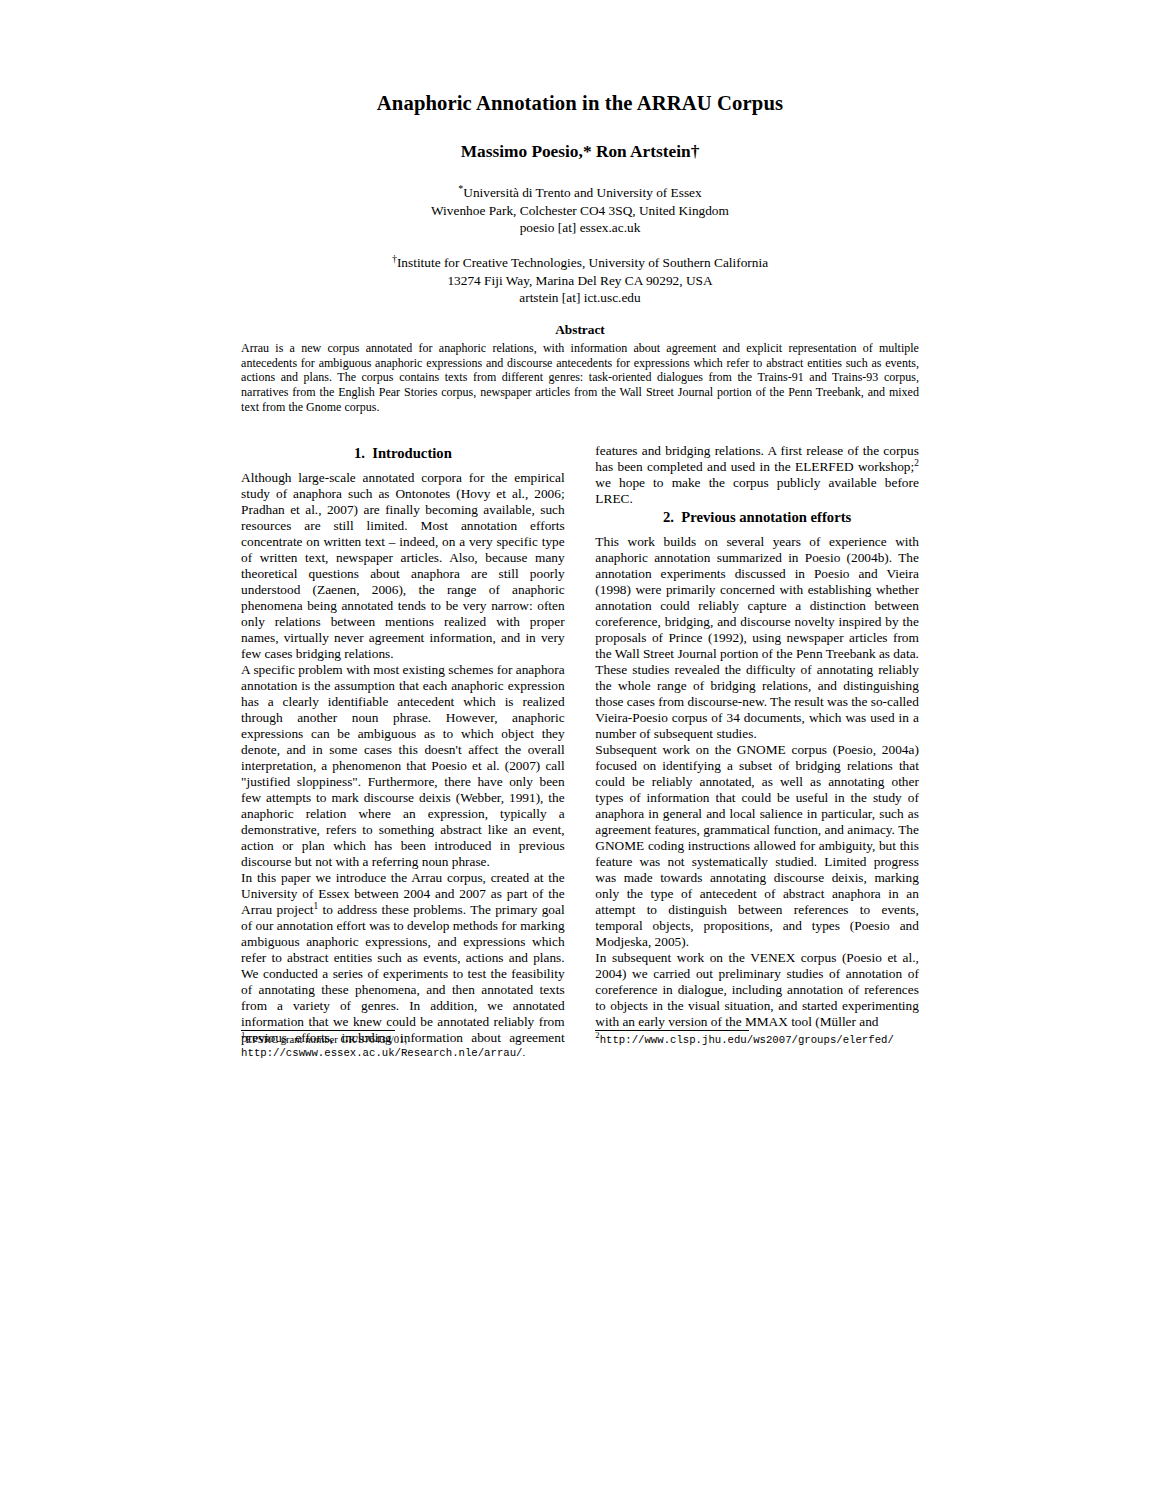Anaphoric Annotation in the ARRAU Corpus
Massimo Poesio,* Ron Artstein†
*Università di Trento and University of Essex
Wivenhoe Park, Colchester CO4 3SQ, United Kingdom
poesio [at] essex.ac.uk
†Institute for Creative Technologies, University of Southern California
13274 Fiji Way, Marina Del Rey CA 90292, USA
artstein [at] ict.usc.edu
Abstract
Arrau is a new corpus annotated for anaphoric relations, with information about agreement and explicit representation of multiple antecedents for ambiguous anaphoric expressions and discourse antecedents for expressions which refer to abstract entities such as events, actions and plans. The corpus contains texts from different genres: task-oriented dialogues from the Trains-91 and Trains-93 corpus, narratives from the English Pear Stories corpus, newspaper articles from the Wall Street Journal portion of the Penn Treebank, and mixed text from the Gnome corpus.
1. Introduction
Although large-scale annotated corpora for the empirical study of anaphora such as Ontonotes (Hovy et al., 2006; Pradhan et al., 2007) are finally becoming available, such resources are still limited. Most annotation efforts concentrate on written text – indeed, on a very specific type of written text, newspaper articles. Also, because many theoretical questions about anaphora are still poorly understood (Zaenen, 2006), the range of anaphoric phenomena being annotated tends to be very narrow: often only relations between mentions realized with proper names, virtually never agreement information, and in very few cases bridging relations.
A specific problem with most existing schemes for anaphora annotation is the assumption that each anaphoric expression has a clearly identifiable antecedent which is realized through another noun phrase. However, anaphoric expressions can be ambiguous as to which object they denote, and in some cases this doesn't affect the overall interpretation, a phenomenon that Poesio et al. (2007) call "justified sloppiness". Furthermore, there have only been few attempts to mark discourse deixis (Webber, 1991), the anaphoric relation where an expression, typically a demonstrative, refers to something abstract like an event, action or plan which has been introduced in previous discourse but not with a referring noun phrase.
In this paper we introduce the Arrau corpus, created at the University of Essex between 2004 and 2007 as part of the Arrau project1 to address these problems. The primary goal of our annotation effort was to develop methods for marking ambiguous anaphoric expressions, and expressions which refer to abstract entities such as events, actions and plans. We conducted a series of experiments to test the feasibility of annotating these phenomena, and then annotated texts from a variety of genres. In addition, we annotated information that we knew could be annotated reliably from previous efforts, including information about agreement features and bridging relations. A first release of the corpus has been completed and used in the ELERFED workshop;2 we hope to make the corpus publicly available before LREC.
2. Previous annotation efforts
This work builds on several years of experience with anaphoric annotation summarized in Poesio (2004b). The annotation experiments discussed in Poesio and Vieira (1998) were primarily concerned with establishing whether annotation could reliably capture a distinction between coreference, bridging, and discourse novelty inspired by the proposals of Prince (1992), using newspaper articles from the Wall Street Journal portion of the Penn Treebank as data. These studies revealed the difficulty of annotating reliably the whole range of bridging relations, and distinguishing those cases from discourse-new. The result was the so-called Vieira-Poesio corpus of 34 documents, which was used in a number of subsequent studies.
Subsequent work on the GNOME corpus (Poesio, 2004a) focused on identifying a subset of bridging relations that could be reliably annotated, as well as annotating other types of information that could be useful in the study of anaphora in general and local salience in particular, such as agreement features, grammatical function, and animacy. The GNOME coding instructions allowed for ambiguity, but this feature was not systematically studied. Limited progress was made towards annotating discourse deixis, marking only the type of antecedent of abstract anaphora in an attempt to distinguish between references to events, temporal objects, propositions, and types (Poesio and Modjeska, 2005).
In subsequent work on the VENEX corpus (Poesio et al., 2004) we carried out preliminary studies of annotation of coreference in dialogue, including annotation of references to objects in the visual situation, and started experimenting with an early version of the MMAX tool (Müller and
1EPSRC grant number GR/S76434/01, http://cswww.essex.ac.uk/Research.nle/arrau/.
2http://www.clsp.jhu.edu/ws2007/groups/elerfed/